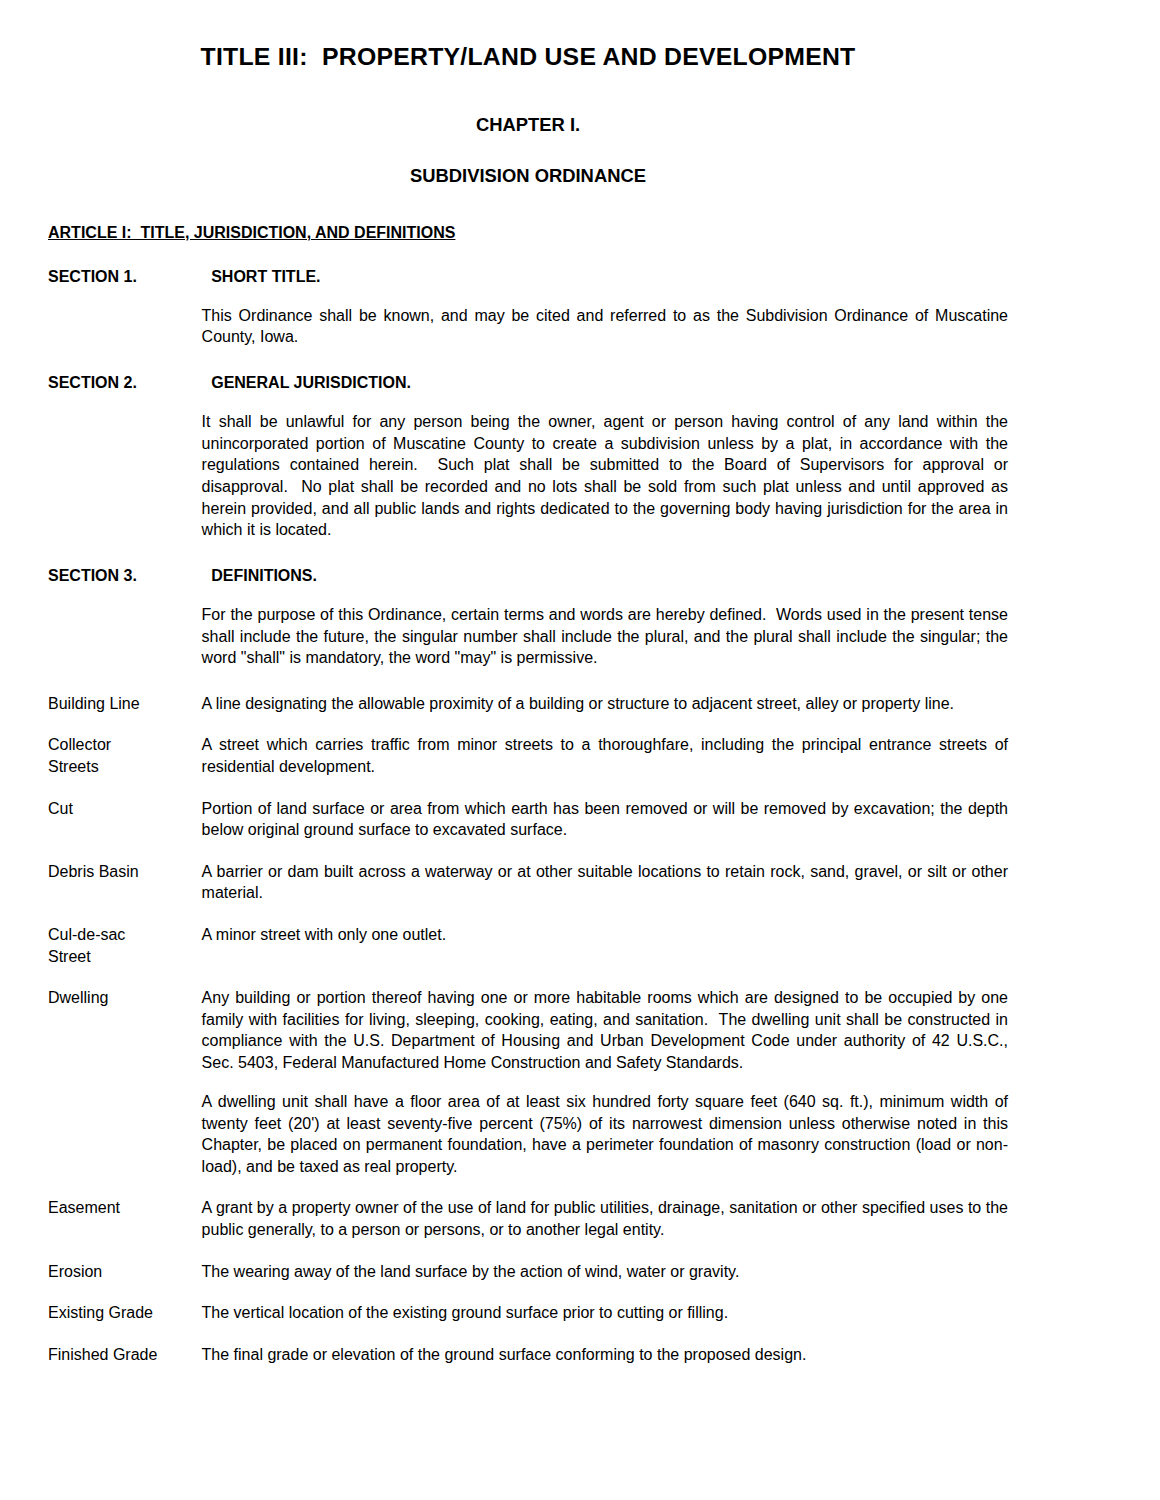TITLE III: PROPERTY/LAND USE AND DEVELOPMENT
CHAPTER I.
SUBDIVISION ORDINANCE
ARTICLE I: TITLE, JURISDICTION, AND DEFINITIONS
SECTION 1. SHORT TITLE.
This Ordinance shall be known, and may be cited and referred to as the Subdivision Ordinance of Muscatine County, Iowa.
SECTION 2. GENERAL JURISDICTION.
It shall be unlawful for any person being the owner, agent or person having control of any land within the unincorporated portion of Muscatine County to create a subdivision unless by a plat, in accordance with the regulations contained herein. Such plat shall be submitted to the Board of Supervisors for approval or disapproval. No plat shall be recorded and no lots shall be sold from such plat unless and until approved as herein provided, and all public lands and rights dedicated to the governing body having jurisdiction for the area in which it is located.
SECTION 3. DEFINITIONS.
For the purpose of this Ordinance, certain terms and words are hereby defined. Words used in the present tense shall include the future, the singular number shall include the plural, and the plural shall include the singular; the word "shall" is mandatory, the word "may" is permissive.
Building Line
A line designating the allowable proximity of a building or structure to adjacent street, alley or property line.
Collector
Streets
A street which carries traffic from minor streets to a thoroughfare, including the principal entrance streets of residential development.
Cut
Portion of land surface or area from which earth has been removed or will be removed by excavation; the depth below original ground surface to excavated surface.
Debris Basin
A barrier or dam built across a waterway or at other suitable locations to retain rock, sand, gravel, or silt or other material.
Cul-de-sac
Street
A minor street with only one outlet.
Dwelling
Any building or portion thereof having one or more habitable rooms which are designed to be occupied by one family with facilities for living, sleeping, cooking, eating, and sanitation. The dwelling unit shall be constructed in compliance with the U.S. Department of Housing and Urban Development Code under authority of 42 U.S.C., Sec. 5403, Federal Manufactured Home Construction and Safety Standards.
A dwelling unit shall have a floor area of at least six hundred forty square feet (640 sq. ft.), minimum width of twenty feet (20') at least seventy-five percent (75%) of its narrowest dimension unless otherwise noted in this Chapter, be placed on permanent foundation, have a perimeter foundation of masonry construction (load or non-load), and be taxed as real property.
Easement
A grant by a property owner of the use of land for public utilities, drainage, sanitation or other specified uses to the public generally, to a person or persons, or to another legal entity.
Erosion
The wearing away of the land surface by the action of wind, water or gravity.
Existing Grade
The vertical location of the existing ground surface prior to cutting or filling.
Finished Grade
The final grade or elevation of the ground surface conforming to the proposed design.